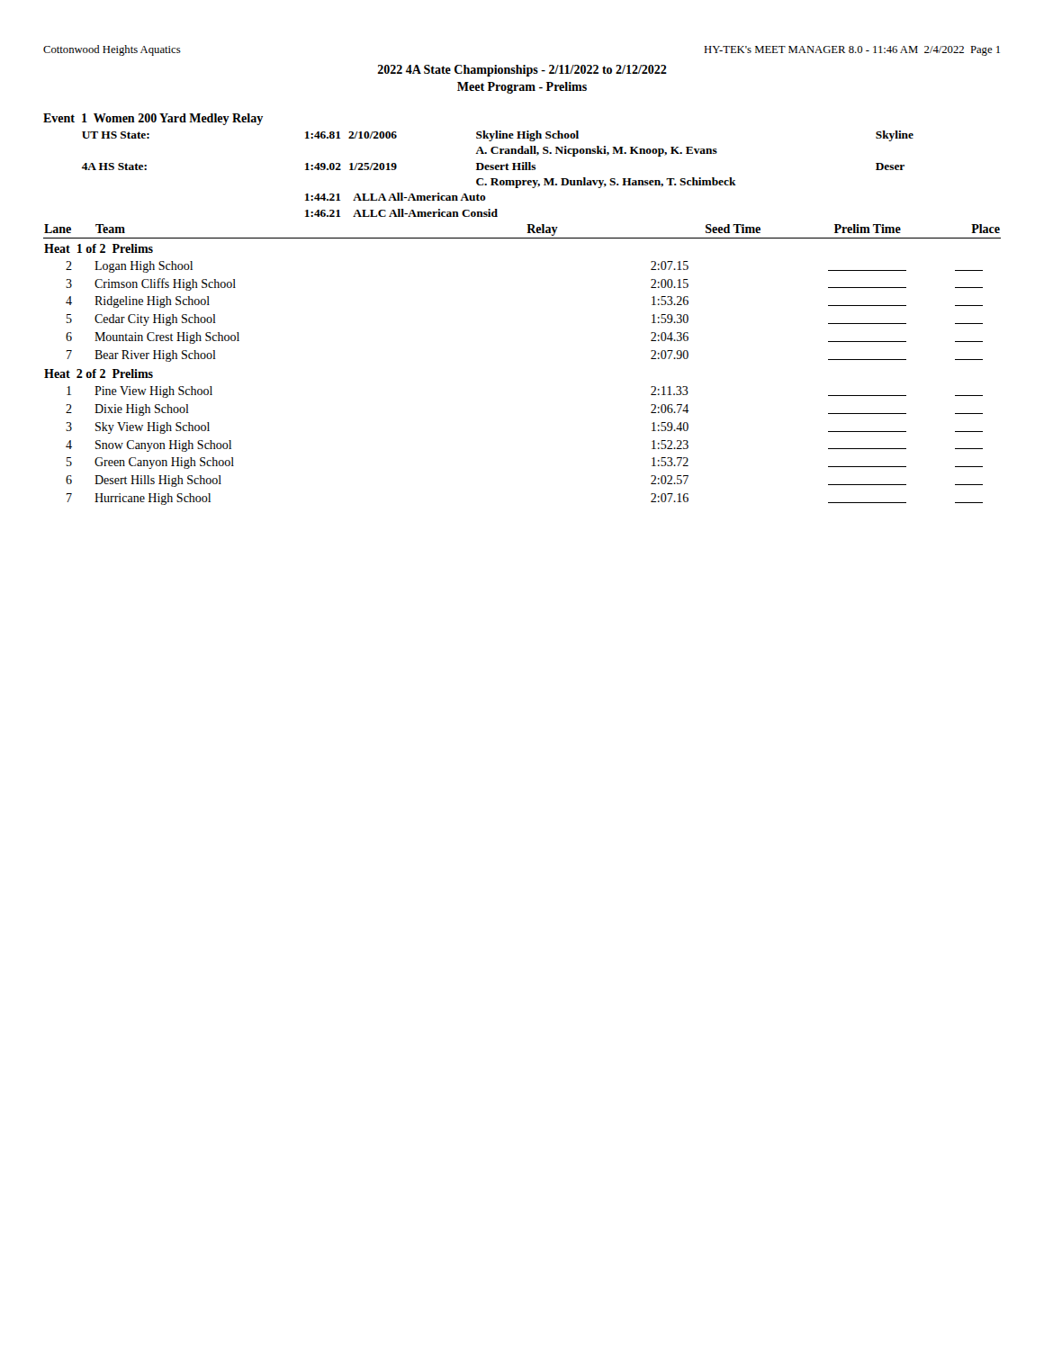Cottonwood Heights Aquatics
HY-TEK's MEET MANAGER 8.0 - 11:46 AM 2/4/2022 Page 1
2022 4A State Championships - 2/11/2022 to 2/12/2022
Meet Program - Prelims
Event 1 Women 200 Yard Medley Relay
| UT HS State: | 1:46.81 | 2/10/2006 | Skyline High School | Skyline |
| | | | A. Crandall, S. Nicponski, M. Knoop, K. Evans |
| 4A HS State: | 1:49.02 | 1/25/2019 | Desert Hills | Deser |
| | | | C. Romprey, M. Dunlavy, S. Hansen, T. Schimbeck |
| | 1:44.21 | ALLA All-American Auto |
| | 1:46.21 | ALLC All-American Consid |
| Lane | Team | Relay | Seed Time | Prelim Time | Place |
| Heat 1 of 2 Prelims |
| 2 | Logan High School | | 2:07.15 | | |
| 3 | Crimson Cliffs High School | | 2:00.15 | | |
| 4 | Ridgeline High School | | 1:53.26 | | |
| 5 | Cedar City High School | | 1:59.30 | | |
| 6 | Mountain Crest High School | | 2:04.36 | | |
| 7 | Bear River High School | | 2:07.90 | | |
| Heat 2 of 2 Prelims |
| 1 | Pine View High School | | 2:11.33 | | |
| 2 | Dixie High School | | 2:06.74 | | |
| 3 | Sky View High School | | 1:59.40 | | |
| 4 | Snow Canyon High School | | 1:52.23 | | |
| 5 | Green Canyon High School | | 1:53.72 | | |
| 6 | Desert Hills High School | | 2:02.57 | | |
| 7 | Hurricane High School | | 2:07.16 | | |